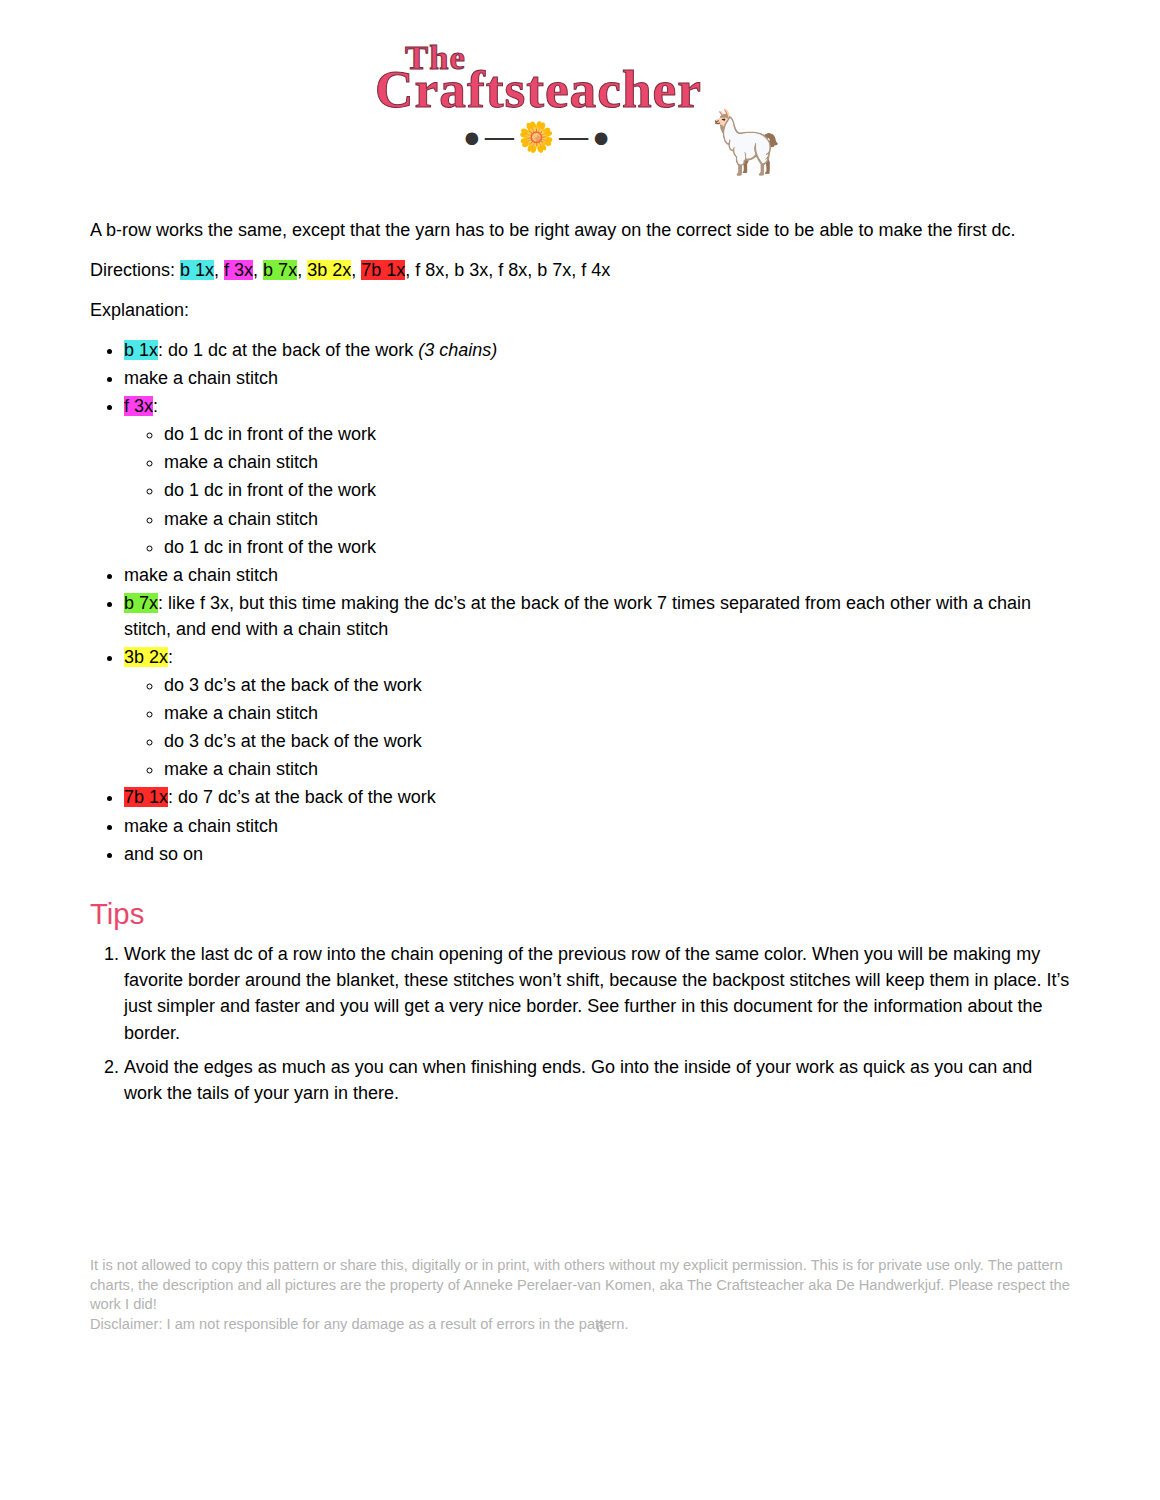The Craftsteacher
●—🌼—●
🦙
A b-row works the same, except that the yarn has to be right away on the correct side to be able to make the first dc.
Directions: b 1x, f 3x, b 7x, 3b 2x, 7b 1x, f 8x, b 3x, f 8x, b 7x, f 4x
Explanation:
b 1x: do 1 dc at the back of the work (3 chains)
make a chain stitch
f 3x:
do 1 dc in front of the work
make a chain stitch
do 1 dc in front of the work
make a chain stitch
do 1 dc in front of the work
make a chain stitch
b 7x: like f 3x, but this time making the dc’s at the back of the work 7 times separated from each other with a chain stitch, and end with a chain stitch
3b 2x:
do 3 dc’s at the back of the work
make a chain stitch
do 3 dc’s at the back of the work
make a chain stitch
7b 1x: do 7 dc’s at the back of the work
make a chain stitch
and so on
Tips
Work the last dc of a row into the chain opening of the previous row of the same color. When you will be making my favorite border around the blanket, these stitches won’t shift, because the backpost stitches will keep them in place. It’s just simpler and faster and you will get a very nice border. See further in this document for the information about the border.
Avoid the edges as much as you can when finishing ends. Go into the inside of your work as quick as you can and work the tails of your yarn in there.
It is not allowed to copy this pattern or share this, digitally or in print, with others without my explicit permission. This is for private use only. The pattern charts, the description and all pictures are the property of Anneke Perelaer-van Komen, aka The Craftsteacher aka De Handwerkjuf. Please respect the work I did!
Disclaimer: I am not responsible for any damage as a result of errors in the pattern.
6